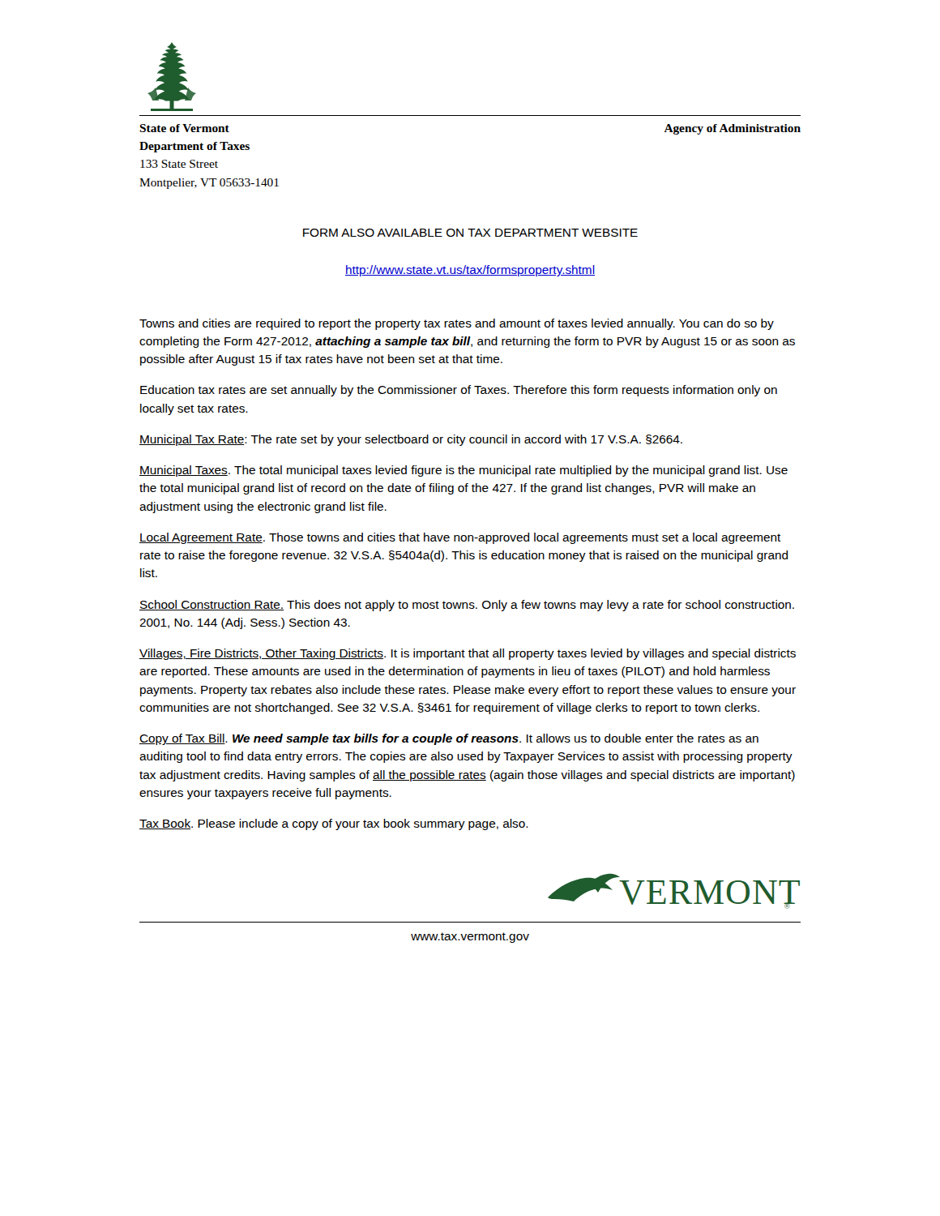State of Vermont
Department of Taxes
133 State Street
Montpelier, VT 05633-1401
Agency of Administration
FORM ALSO AVAILABLE ON TAX DEPARTMENT WEBSITE
http://www.state.vt.us/tax/formsproperty.shtml
Towns and cities are required to report the property tax rates and amount of taxes levied annually. You can do so by completing the Form 427-2012, attaching a sample tax bill, and returning the form to PVR by August 15 or as soon as possible after August 15 if tax rates have not been set at that time.
Education tax rates are set annually by the Commissioner of Taxes. Therefore this form requests information only on locally set tax rates.
Municipal Tax Rate: The rate set by your selectboard or city council in accord with 17 V.S.A. §2664.
Municipal Taxes. The total municipal taxes levied figure is the municipal rate multiplied by the municipal grand list. Use the total municipal grand list of record on the date of filing of the 427. If the grand list changes, PVR will make an adjustment using the electronic grand list file.
Local Agreement Rate. Those towns and cities that have non-approved local agreements must set a local agreement rate to raise the foregone revenue. 32 V.S.A. §5404a(d). This is education money that is raised on the municipal grand list.
School Construction Rate. This does not apply to most towns. Only a few towns may levy a rate for school construction. 2001, No. 144 (Adj. Sess.) Section 43.
Villages, Fire Districts, Other Taxing Districts. It is important that all property taxes levied by villages and special districts are reported. These amounts are used in the determination of payments in lieu of taxes (PILOT) and hold harmless payments. Property tax rebates also include these rates. Please make every effort to report these values to ensure your communities are not shortchanged. See 32 V.S.A. §3461 for requirement of village clerks to report to town clerks.
Copy of Tax Bill. We need sample tax bills for a couple of reasons. It allows us to double enter the rates as an auditing tool to find data entry errors. The copies are also used by Taxpayer Services to assist with processing property tax adjustment credits. Having samples of all the possible rates (again those villages and special districts are important) ensures your taxpayers receive full payments.
Tax Book. Please include a copy of your tax book summary page, also.
VERMONT ®
www.tax.vermont.gov